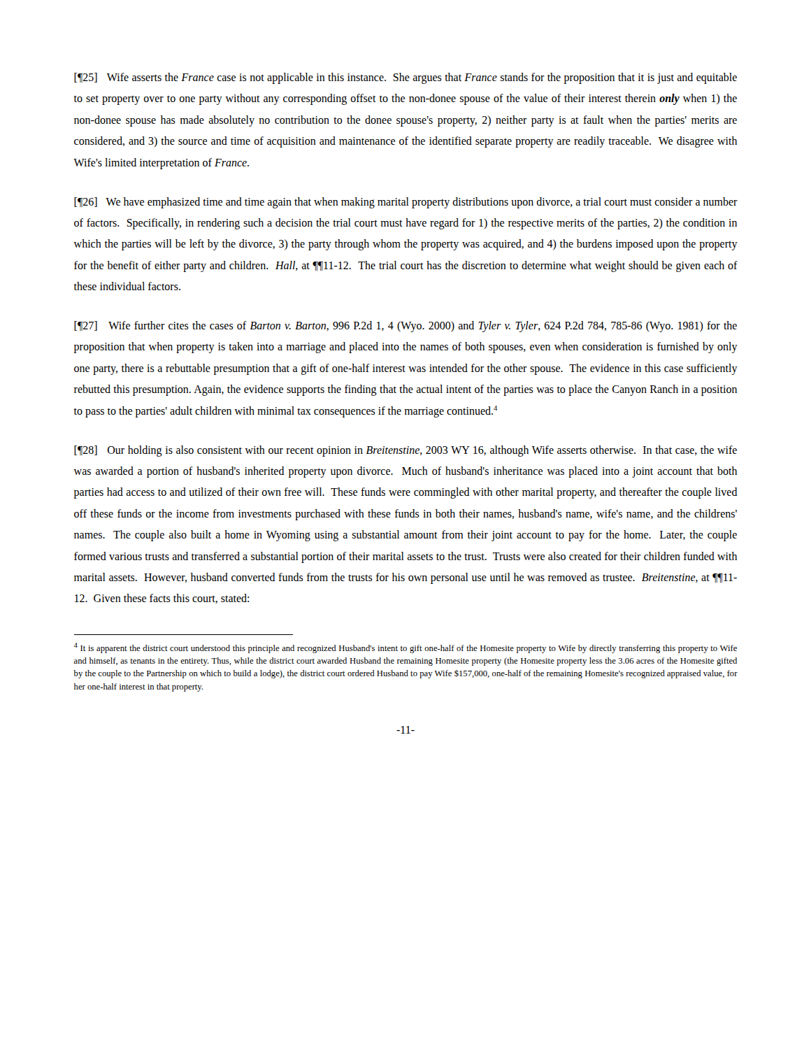[¶25] Wife asserts the France case is not applicable in this instance. She argues that France stands for the proposition that it is just and equitable to set property over to one party without any corresponding offset to the non-donee spouse of the value of their interest therein only when 1) the non-donee spouse has made absolutely no contribution to the donee spouse's property, 2) neither party is at fault when the parties' merits are considered, and 3) the source and time of acquisition and maintenance of the identified separate property are readily traceable. We disagree with Wife's limited interpretation of France.
[¶26] We have emphasized time and time again that when making marital property distributions upon divorce, a trial court must consider a number of factors. Specifically, in rendering such a decision the trial court must have regard for 1) the respective merits of the parties, 2) the condition in which the parties will be left by the divorce, 3) the party through whom the property was acquired, and 4) the burdens imposed upon the property for the benefit of either party and children. Hall, at ¶¶11-12. The trial court has the discretion to determine what weight should be given each of these individual factors.
[¶27] Wife further cites the cases of Barton v. Barton, 996 P.2d 1, 4 (Wyo. 2000) and Tyler v. Tyler, 624 P.2d 784, 785-86 (Wyo. 1981) for the proposition that when property is taken into a marriage and placed into the names of both spouses, even when consideration is furnished by only one party, there is a rebuttable presumption that a gift of one-half interest was intended for the other spouse. The evidence in this case sufficiently rebutted this presumption. Again, the evidence supports the finding that the actual intent of the parties was to place the Canyon Ranch in a position to pass to the parties' adult children with minimal tax consequences if the marriage continued.4
[¶28] Our holding is also consistent with our recent opinion in Breitenstine, 2003 WY 16, although Wife asserts otherwise. In that case, the wife was awarded a portion of husband's inherited property upon divorce. Much of husband's inheritance was placed into a joint account that both parties had access to and utilized of their own free will. These funds were commingled with other marital property, and thereafter the couple lived off these funds or the income from investments purchased with these funds in both their names, husband's name, wife's name, and the childrens' names. The couple also built a home in Wyoming using a substantial amount from their joint account to pay for the home. Later, the couple formed various trusts and transferred a substantial portion of their marital assets to the trust. Trusts were also created for their children funded with marital assets. However, husband converted funds from the trusts for his own personal use until he was removed as trustee. Breitenstine, at ¶¶11-12. Given these facts this court, stated:
4 It is apparent the district court understood this principle and recognized Husband's intent to gift one-half of the Homesite property to Wife by directly transferring this property to Wife and himself, as tenants in the entirety. Thus, while the district court awarded Husband the remaining Homesite property (the Homesite property less the 3.06 acres of the Homesite gifted by the couple to the Partnership on which to build a lodge), the district court ordered Husband to pay Wife $157,000, one-half of the remaining Homesite's recognized appraised value, for her one-half interest in that property.
-11-